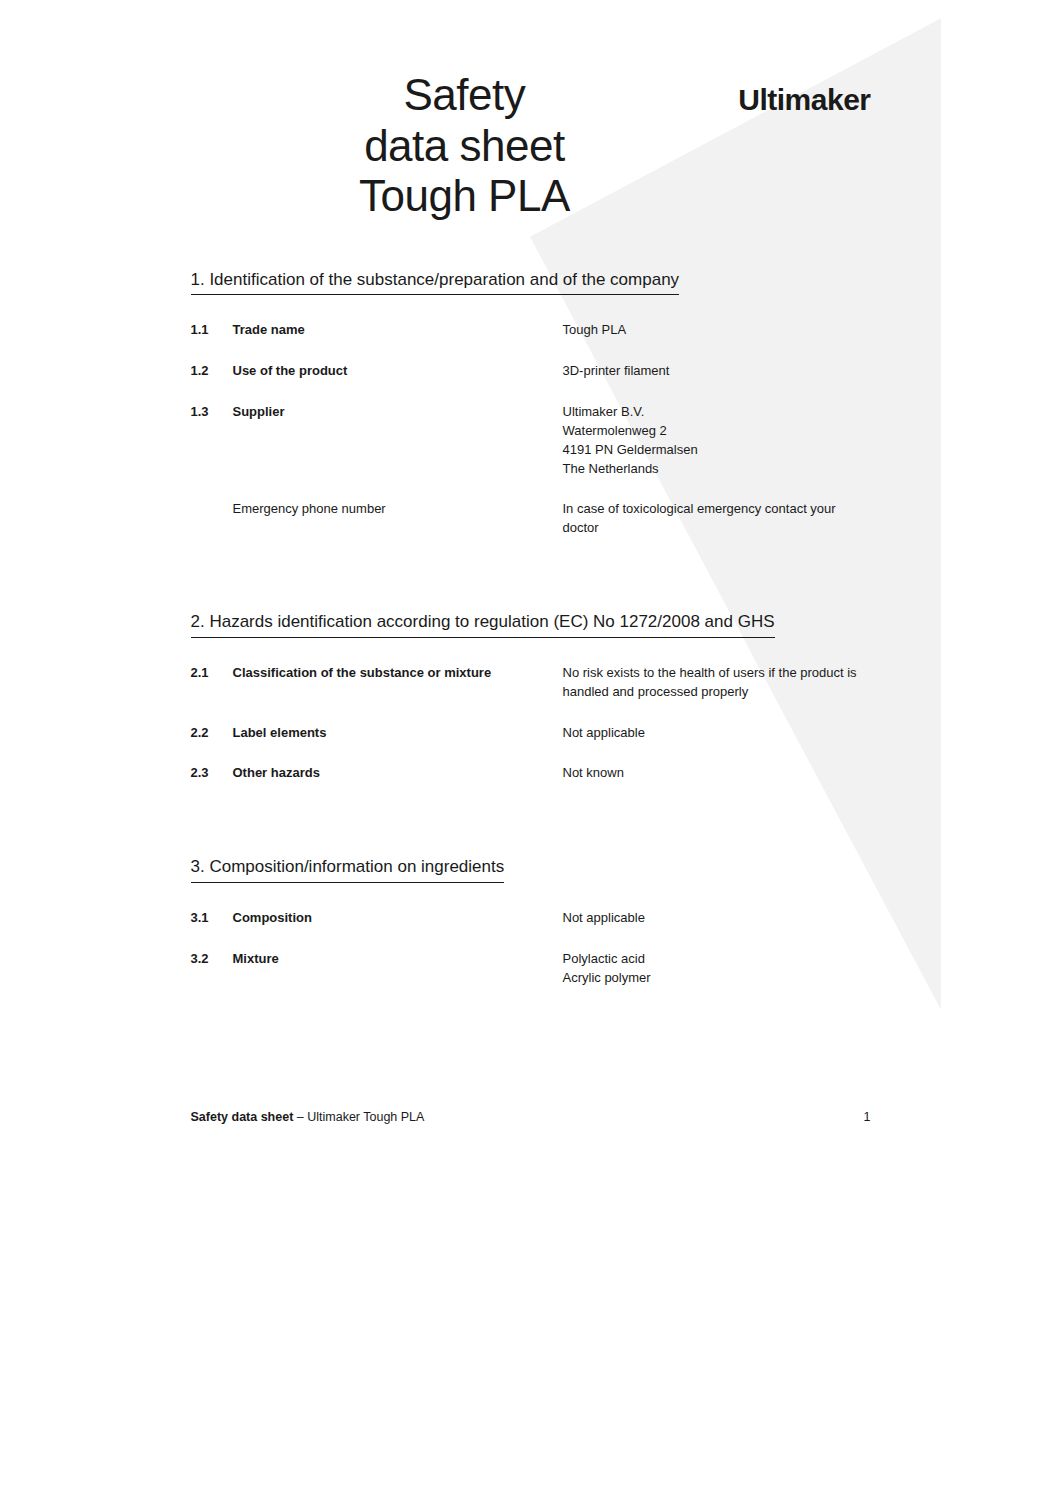Safety data sheet Tough PLA
Ultimaker
1. Identification of the substance/preparation and of the company
| 1.1 | Trade name | Tough PLA |
| 1.2 | Use of the product | 3D-printer filament |
| 1.3 | Supplier | Ultimaker B.V. Watermolenweg 2 4191 PN Geldermalsen The Netherlands |
| | Emergency phone number | In case of toxicological emergency contact your doctor |
2. Hazards identification according to regulation (EC) No 1272/2008 and GHS
| 2.1 | Classification of the substance or mixture | No risk exists to the health of users if the product is handled and processed properly |
| 2.2 | Label elements | Not applicable |
| 2.3 | Other hazards | Not known |
3. Composition/information on ingredients
| 3.1 | Composition | Not applicable |
| 3.2 | Mixture | Polylactic acid Acrylic polymer |
Safety data sheet – Ultimaker Tough PLA
1